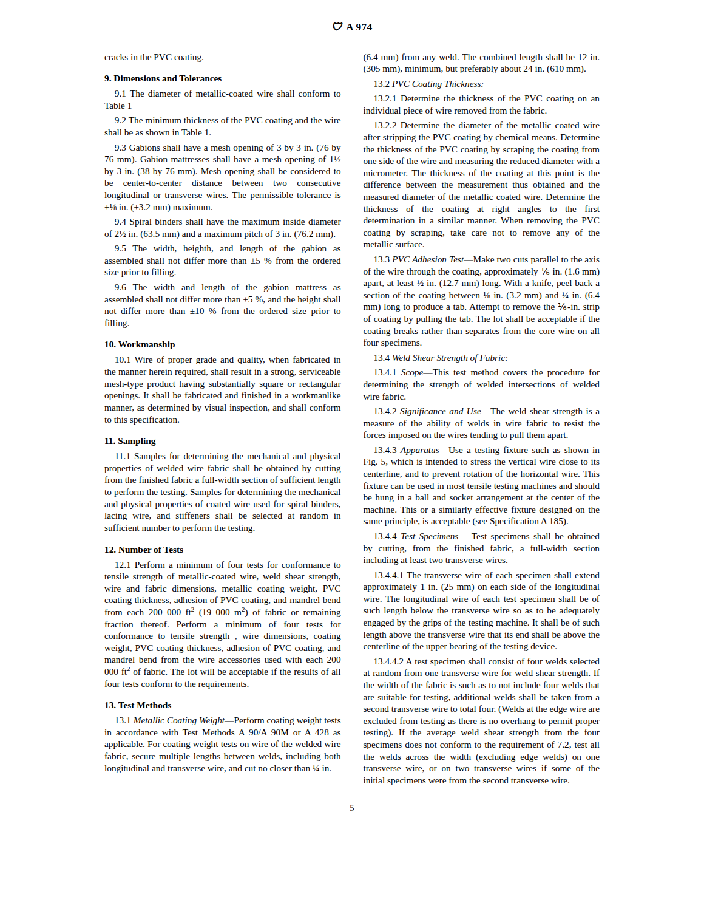🛡A 974
cracks in the PVC coating.
9. Dimensions and Tolerances
9.1 The diameter of metallic-coated wire shall conform to Table 1
9.2 The minimum thickness of the PVC coating and the wire shall be as shown in Table 1.
9.3 Gabions shall have a mesh opening of 3 by 3 in. (76 by 76 mm). Gabion mattresses shall have a mesh opening of 1½ by 3 in. (38 by 76 mm). Mesh opening shall be considered to be center-to-center distance between two consecutive longitudinal or transverse wires. The permissible tolerance is ±⅛ in. (±3.2 mm) maximum.
9.4 Spiral binders shall have the maximum inside diameter of 2½ in. (63.5 mm) and a maximum pitch of 3 in. (76.2 mm).
9.5 The width, heighth, and length of the gabion as assembled shall not differ more than ±5 % from the ordered size prior to filling.
9.6 The width and length of the gabion mattress as assembled shall not differ more than ±5 %, and the height shall not differ more than ±10 % from the ordered size prior to filling.
10. Workmanship
10.1 Wire of proper grade and quality, when fabricated in the manner herein required, shall result in a strong, serviceable mesh-type product having substantially square or rectangular openings. It shall be fabricated and finished in a workmanlike manner, as determined by visual inspection, and shall conform to this specification.
11. Sampling
11.1 Samples for determining the mechanical and physical properties of welded wire fabric shall be obtained by cutting from the finished fabric a full-width section of sufficient length to perform the testing. Samples for determining the mechanical and physical properties of coated wire used for spiral binders, lacing wire, and stiffeners shall be selected at random in sufficient number to perform the testing.
12. Number of Tests
12.1 Perform a minimum of four tests for conformance to tensile strength of metallic-coated wire, weld shear strength, wire and fabric dimensions, metallic coating weight, PVC coating thickness, adhesion of PVC coating, and mandrel bend from each 200 000 ft2 (19 000 m2) of fabric or remaining fraction thereof. Perform a minimum of four tests for conformance to tensile strength , wire dimensions, coating weight, PVC coating thickness, adhesion of PVC coating, and mandrel bend from the wire accessories used with each 200 000 ft2 of fabric. The lot will be acceptable if the results of all four tests conform to the requirements.
13. Test Methods
13.1 Metallic Coating Weight—Perform coating weight tests in accordance with Test Methods A 90/A 90M or A 428 as applicable. For coating weight tests on wire of the welded wire fabric, secure multiple lengths between welds, including both longitudinal and transverse wire, and cut no closer than ¼ in.
(6.4 mm) from any weld. The combined length shall be 12 in. (305 mm), minimum, but preferably about 24 in. (610 mm).
13.2 PVC Coating Thickness:
13.2.1 Determine the thickness of the PVC coating on an individual piece of wire removed from the fabric.
13.2.2 Determine the diameter of the metallic coated wire after stripping the PVC coating by chemical means. Determine the thickness of the PVC coating by scraping the coating from one side of the wire and measuring the reduced diameter with a micrometer. The thickness of the coating at this point is the difference between the measurement thus obtained and the measured diameter of the metallic coated wire. Determine the thickness of the coating at right angles to the first determination in a similar manner. When removing the PVC coating by scraping, take care not to remove any of the metallic surface.
13.3 PVC Adhesion Test—Make two cuts parallel to the axis of the wire through the coating, approximately ⅙ in. (1.6 mm) apart, at least ½ in. (12.7 mm) long. With a knife, peel back a section of the coating between ⅛ in. (3.2 mm) and ¼ in. (6.4 mm) long to produce a tab. Attempt to remove the ⅙-in. strip of coating by pulling the tab. The lot shall be acceptable if the coating breaks rather than separates from the core wire on all four specimens.
13.4 Weld Shear Strength of Fabric:
13.4.1 Scope—This test method covers the procedure for determining the strength of welded intersections of welded wire fabric.
13.4.2 Significance and Use—The weld shear strength is a measure of the ability of welds in wire fabric to resist the forces imposed on the wires tending to pull them apart.
13.4.3 Apparatus—Use a testing fixture such as shown in Fig. 5, which is intended to stress the vertical wire close to its centerline, and to prevent rotation of the horizontal wire. This fixture can be used in most tensile testing machines and should be hung in a ball and socket arrangement at the center of the machine. This or a similarly effective fixture designed on the same principle, is acceptable (see Specification A 185).
13.4.4 Test Specimens— Test specimens shall be obtained by cutting, from the finished fabric, a full-width section including at least two transverse wires.
13.4.4.1 The transverse wire of each specimen shall extend approximately 1 in. (25 mm) on each side of the longitudinal wire. The longitudinal wire of each test specimen shall be of such length below the transverse wire so as to be adequately engaged by the grips of the testing machine. It shall be of such length above the transverse wire that its end shall be above the centerline of the upper bearing of the testing device.
13.4.4.2 A test specimen shall consist of four welds selected at random from one transverse wire for weld shear strength. If the width of the fabric is such as to not include four welds that are suitable for testing, additional welds shall be taken from a second transverse wire to total four. (Welds at the edge wire are excluded from testing as there is no overhang to permit proper testing). If the average weld shear strength from the four specimens does not conform to the requirement of 7.2, test all the welds across the width (excluding edge welds) on one transverse wire, or on two transverse wires if some of the initial specimens were from the second transverse wire.
5